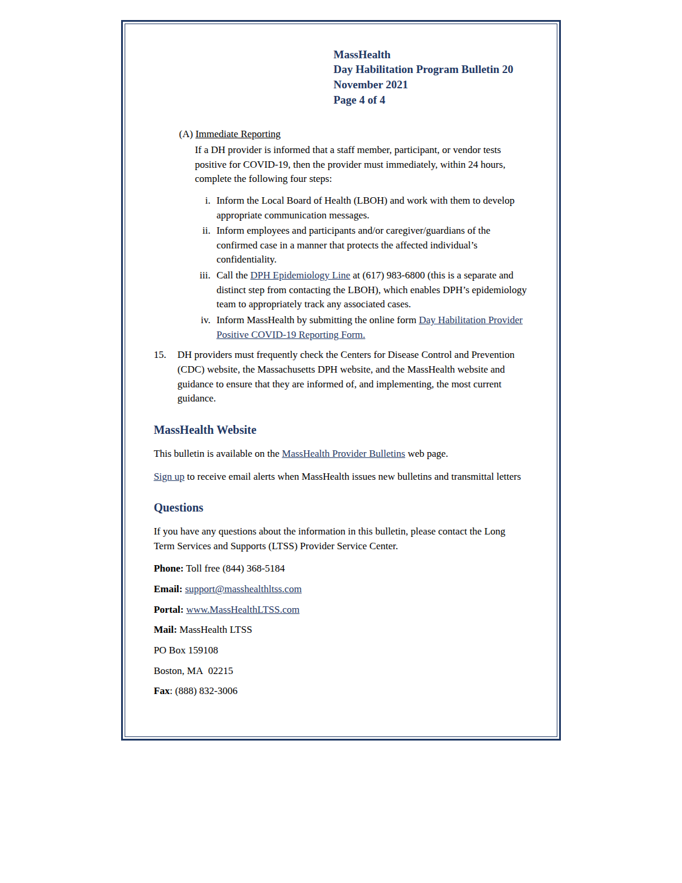MassHealth
Day Habilitation Program Bulletin 20
November 2021
Page 4 of 4
(A) Immediate Reporting
If a DH provider is informed that a staff member, participant, or vendor tests positive for COVID-19, then the provider must immediately, within 24 hours, complete the following four steps:
Inform the Local Board of Health (LBOH) and work with them to develop appropriate communication messages.
Inform employees and participants and/or caregiver/guardians of the confirmed case in a manner that protects the affected individual’s confidentiality.
Call the DPH Epidemiology Line at (617) 983-6800 (this is a separate and distinct step from contacting the LBOH), which enables DPH’s epidemiology team to appropriately track any associated cases.
Inform MassHealth by submitting the online form Day Habilitation Provider Positive COVID-19 Reporting Form.
15.
DH providers must frequently check the Centers for Disease Control and Prevention (CDC) website, the Massachusetts DPH website, and the MassHealth website and guidance to ensure that they are informed of, and implementing, the most current guidance.
MassHealth Website
This bulletin is available on the MassHealth Provider Bulletins web page.
Sign up to receive email alerts when MassHealth issues new bulletins and transmittal letters
Questions
If you have any questions about the information in this bulletin, please contact the Long Term Services and Supports (LTSS) Provider Service Center.
Phone: Toll free (844) 368-5184
Email: support@masshealthltss.com
Portal: www.MassHealthLTSS.com
Mail: MassHealth LTSS
PO Box 159108
Boston, MA 02215
Fax: (888) 832-3006